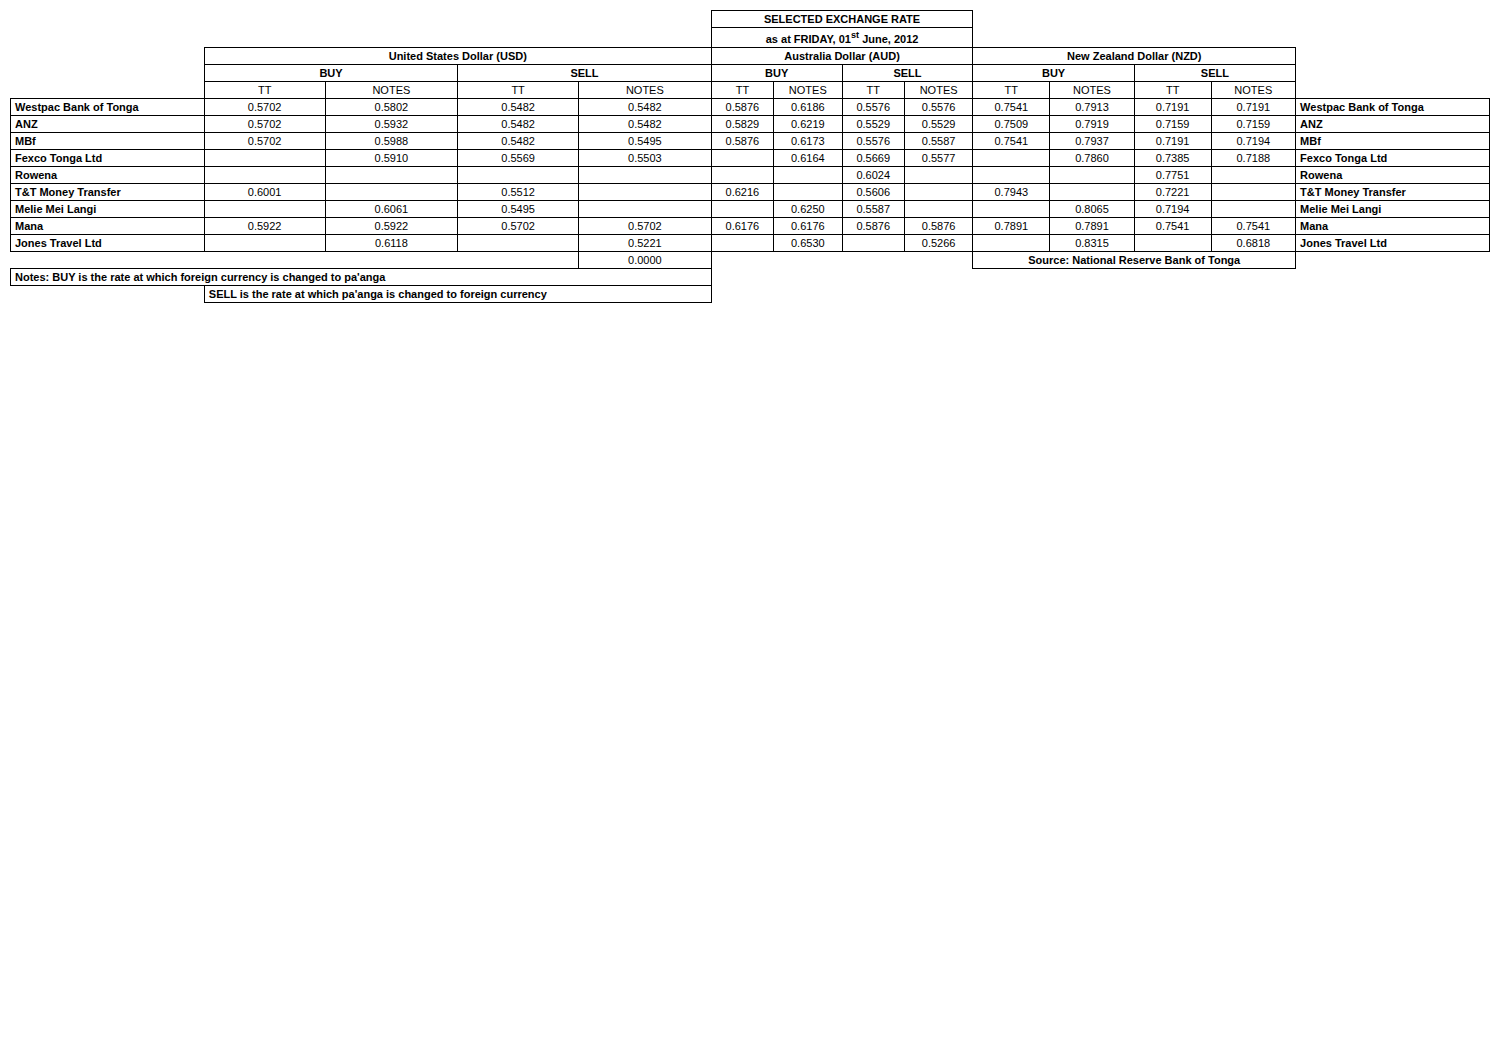| | | | | | SELECTED EXCHANGE RATE | | | | | |
| | | | | | as at FRIDAY, 01 st June, 2012 | | | | | |
| | United States Dollar (USD) | Australia Dollar (AUD) | New Zealand Dollar (NZD) | |
| | BUY | SELL | BUY | SELL | BUY | SELL | |
| | TT | NOTES | TT | NOTES | TT | NOTES | TT | NOTES | TT | NOTES | TT | NOTES | |
| Westpac Bank of Tonga | 0.5702 | 0.5802 | 0.5482 | 0.5482 | 0.5876 | 0.6186 | 0.5576 | 0.5576 | 0.7541 | 0.7913 | 0.7191 | 0.7191 | Westpac Bank of Tonga |
| ANZ | 0.5702 | 0.5932 | 0.5482 | 0.5482 | 0.5829 | 0.6219 | 0.5529 | 0.5529 | 0.7509 | 0.7919 | 0.7159 | 0.7159 | ANZ |
| MBf | 0.5702 | 0.5988 | 0.5482 | 0.5495 | 0.5876 | 0.6173 | 0.5576 | 0.5587 | 0.7541 | 0.7937 | 0.7191 | 0.7194 | MBf |
| Fexco Tonga Ltd | | 0.5910 | 0.5569 | 0.5503 | | 0.6164 | 0.5669 | 0.5577 | | 0.7860 | 0.7385 | 0.7188 | Fexco Tonga Ltd |
| Rowena | | | | | | | 0.6024 | | | | 0.7751 | | Rowena |
| T&T Money Transfer | 0.6001 | | 0.5512 | | 0.6216 | | 0.5606 | | 0.7943 | | 0.7221 | | T&T Money Transfer |
| Melie Mei Langi | | 0.6061 | 0.5495 | | | 0.6250 | 0.5587 | | | 0.8065 | 0.7194 | | Melie Mei Langi |
| Mana | 0.5922 | 0.5922 | 0.5702 | 0.5702 | 0.6176 | 0.6176 | 0.5876 | 0.5876 | 0.7891 | 0.7891 | 0.7541 | 0.7541 | Mana |
| Jones Travel Ltd | | 0.6118 | | 0.5221 | | 0.6530 | | 0.5266 | | 0.8315 | | 0.6818 | Jones Travel Ltd |
| | | | | 0.0000 | | | | | Source: National Reserve Bank of Tonga | |
| Notes: BUY is the rate at which foreign currency is changed to pa'anga | | | | | | | | | |
| | SELL is the rate at which pa'anga is changed to foreign currency | | | | | | | | | |